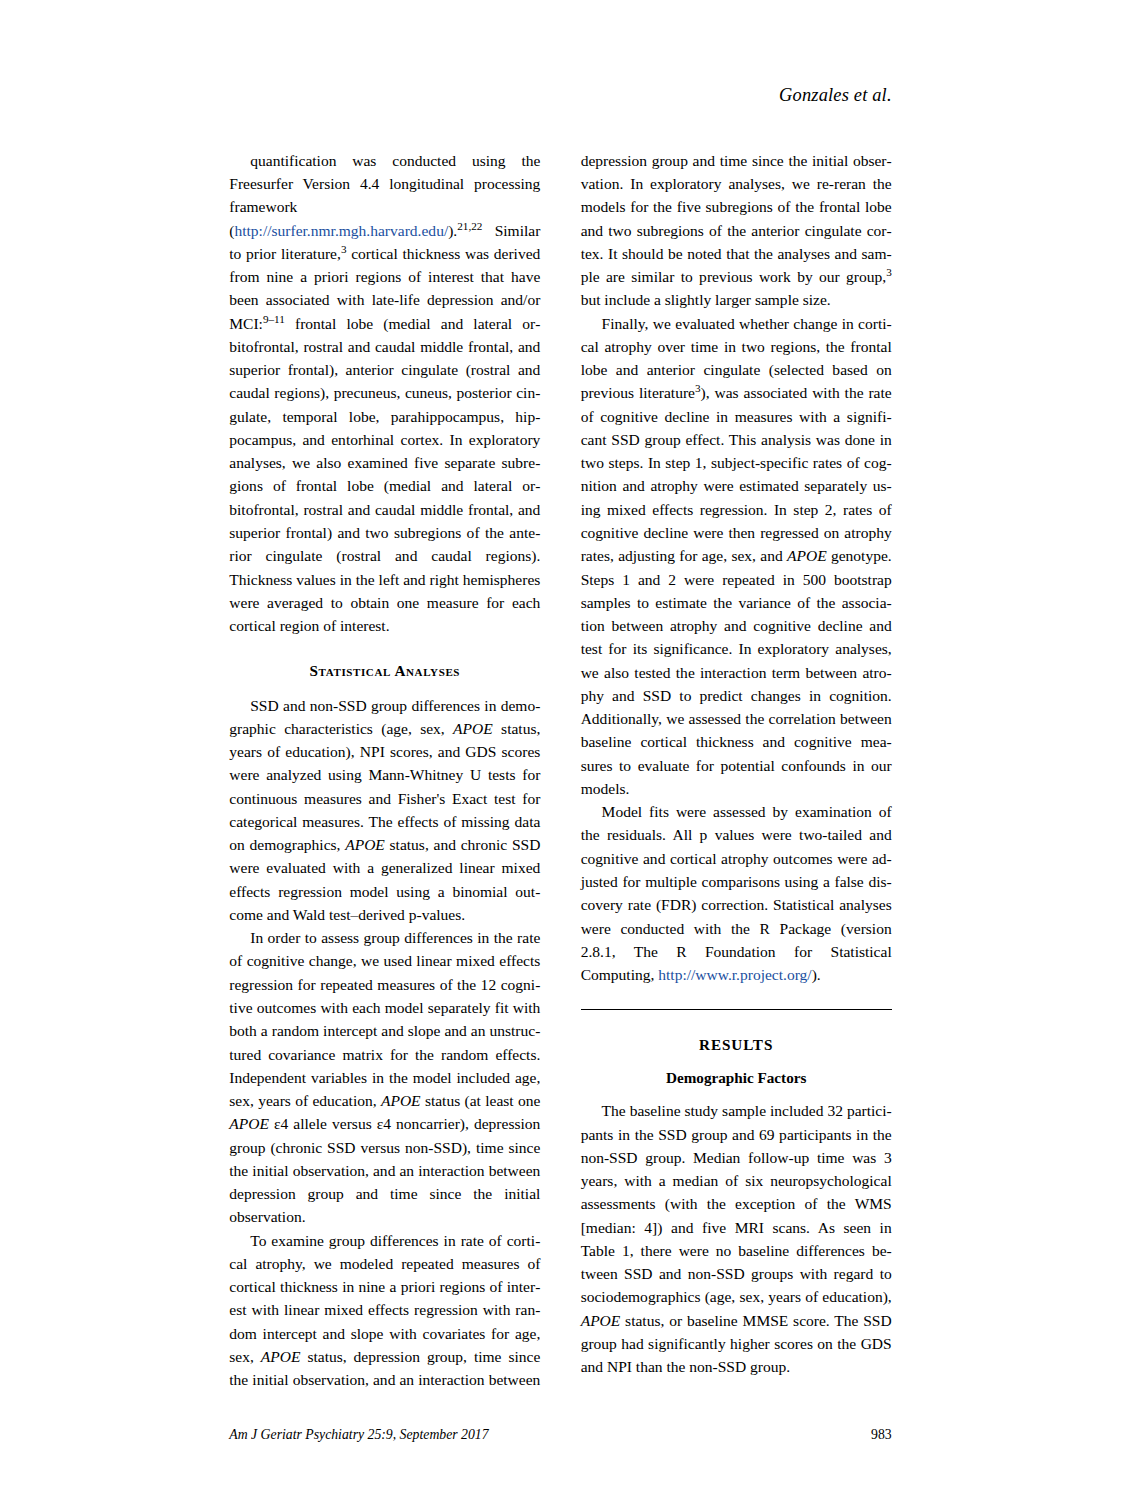Gonzales et al.
quantification was conducted using the Freesurfer Version 4.4 longitudinal processing framework (http://surfer.nmr.mgh.harvard.edu/).21,22 Similar to prior literature,3 cortical thickness was derived from nine a priori regions of interest that have been associated with late-life depression and/or MCI:9–11 frontal lobe (medial and lateral orbitofrontal, rostral and caudal middle frontal, and superior frontal), anterior cingulate (rostral and caudal regions), precuneus, cuneus, posterior cingulate, temporal lobe, parahippocampus, hippocampus, and entorhinal cortex. In exploratory analyses, we also examined five separate subregions of frontal lobe (medial and lateral orbitofrontal, rostral and caudal middle frontal, and superior frontal) and two subregions of the anterior cingulate (rostral and caudal regions). Thickness values in the left and right hemispheres were averaged to obtain one measure for each cortical region of interest.
Statistical Analyses
SSD and non-SSD group differences in demographic characteristics (age, sex, APOE status, years of education), NPI scores, and GDS scores were analyzed using Mann-Whitney U tests for continuous measures and Fisher's Exact test for categorical measures. The effects of missing data on demographics, APOE status, and chronic SSD were evaluated with a generalized linear mixed effects regression model using a binomial outcome and Wald test–derived p-values.
In order to assess group differences in the rate of cognitive change, we used linear mixed effects regression for repeated measures of the 12 cognitive outcomes with each model separately fit with both a random intercept and slope and an unstructured covariance matrix for the random effects. Independent variables in the model included age, sex, years of education, APOE status (at least one APOE ε4 allele versus ε4 noncarrier), depression group (chronic SSD versus non-SSD), time since the initial observation, and an interaction between depression group and time since the initial observation.
To examine group differences in rate of cortical atrophy, we modeled repeated measures of cortical thickness in nine a priori regions of interest with linear mixed effects regression with random intercept and slope with covariates for age, sex, APOE status, depression group, time since the initial observation, and an interaction between depression group and time since the initial observation. In exploratory analyses, we re-reran the models for the five subregions of the frontal lobe and two subregions of the anterior cingulate cortex. It should be noted that the analyses and sample are similar to previous work by our group,3 but include a slightly larger sample size.
Finally, we evaluated whether change in cortical atrophy over time in two regions, the frontal lobe and anterior cingulate (selected based on previous literature3), was associated with the rate of cognitive decline in measures with a significant SSD group effect. This analysis was done in two steps. In step 1, subject-specific rates of cognition and atrophy were estimated separately using mixed effects regression. In step 2, rates of cognitive decline were then regressed on atrophy rates, adjusting for age, sex, and APOE genotype. Steps 1 and 2 were repeated in 500 bootstrap samples to estimate the variance of the association between atrophy and cognitive decline and test for its significance. In exploratory analyses, we also tested the interaction term between atrophy and SSD to predict changes in cognition. Additionally, we assessed the correlation between baseline cortical thickness and cognitive measures to evaluate for potential confounds in our models.
Model fits were assessed by examination of the residuals. All p values were two-tailed and cognitive and cortical atrophy outcomes were adjusted for multiple comparisons using a false discovery rate (FDR) correction. Statistical analyses were conducted with the R Package (version 2.8.1, The R Foundation for Statistical Computing, http://www.r.project.org/).
RESULTS
Demographic Factors
The baseline study sample included 32 participants in the SSD group and 69 participants in the non-SSD group. Median follow-up time was 3 years, with a median of six neuropsychological assessments (with the exception of the WMS [median: 4]) and five MRI scans. As seen in Table 1, there were no baseline differences between SSD and non-SSD groups with regard to sociodemographics (age, sex, years of education), APOE status, or baseline MMSE score. The SSD group had significantly higher scores on the GDS and NPI than the non-SSD group.
Am J Geriatr Psychiatry 25:9, September 2017 983